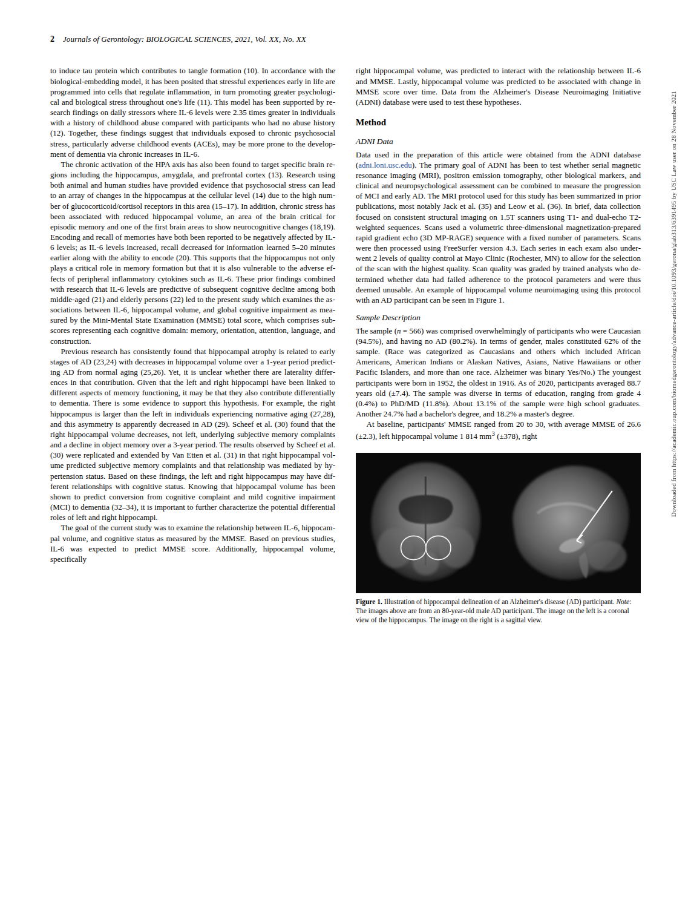2 Journals of Gerontology: BIOLOGICAL SCIENCES, 2021, Vol. XX, No. XX
to induce tau protein which contributes to tangle formation (10). In accordance with the biological-embedding model, it has been posited that stressful experiences early in life are programmed into cells that regulate inflammation, in turn promoting greater psychological and biological stress throughout one's life (11). This model has been supported by research findings on daily stressors where IL-6 levels were 2.35 times greater in individuals with a history of childhood abuse compared with participants who had no abuse history (12). Together, these findings suggest that individuals exposed to chronic psychosocial stress, particularly adverse childhood events (ACEs), may be more prone to the development of dementia via chronic increases in IL-6.
The chronic activation of the HPA axis has also been found to target specific brain regions including the hippocampus, amygdala, and prefrontal cortex (13). Research using both animal and human studies have provided evidence that psychosocial stress can lead to an array of changes in the hippocampus at the cellular level (14) due to the high number of glucocorticoid/cortisol receptors in this area (15–17). In addition, chronic stress has been associated with reduced hippocampal volume, an area of the brain critical for episodic memory and one of the first brain areas to show neurocognitive changes (18,19). Encoding and recall of memories have both been reported to be negatively affected by IL-6 levels; as IL-6 levels increased, recall decreased for information learned 5–20 minutes earlier along with the ability to encode (20). This supports that the hippocampus not only plays a critical role in memory formation but that it is also vulnerable to the adverse effects of peripheral inflammatory cytokines such as IL-6. These prior findings combined with research that IL-6 levels are predictive of subsequent cognitive decline among both middle-aged (21) and elderly persons (22) led to the present study which examines the associations between IL-6, hippocampal volume, and global cognitive impairment as measured by the Mini-Mental State Examination (MMSE) total score, which comprises subscores representing each cognitive domain: memory, orientation, attention, language, and construction.
Previous research has consistently found that hippocampal atrophy is related to early stages of AD (23,24) with decreases in hippocampal volume over a 1-year period predicting AD from normal aging (25,26). Yet, it is unclear whether there are laterality differences in that contribution. Given that the left and right hippocampi have been linked to different aspects of memory functioning, it may be that they also contribute differentially to dementia. There is some evidence to support this hypothesis. For example, the right hippocampus is larger than the left in individuals experiencing normative aging (27,28), and this asymmetry is apparently decreased in AD (29). Scheef et al. (30) found that the right hippocampal volume decreases, not left, underlying subjective memory complaints and a decline in object memory over a 3-year period. The results observed by Scheef et al. (30) were replicated and extended by Van Etten et al. (31) in that right hippocampal volume predicted subjective memory complaints and that relationship was mediated by hypertension status. Based on these findings, the left and right hippocampus may have different relationships with cognitive status. Knowing that hippocampal volume has been shown to predict conversion from cognitive complaint and mild cognitive impairment (MCI) to dementia (32–34), it is important to further characterize the potential differential roles of left and right hippocampi.
The goal of the current study was to examine the relationship between IL-6, hippocampal volume, and cognitive status as measured by the MMSE. Based on previous studies, IL-6 was expected to predict MMSE score. Additionally, hippocampal volume, specifically
right hippocampal volume, was predicted to interact with the relationship between IL-6 and MMSE. Lastly, hippocampal volume was predicted to be associated with change in MMSE score over time. Data from the Alzheimer's Disease Neuroimaging Initiative (ADNI) database were used to test these hypotheses.
Method
ADNI Data
Data used in the preparation of this article were obtained from the ADNI database (adni.loni.usc.edu). The primary goal of ADNI has been to test whether serial magnetic resonance imaging (MRI), positron emission tomography, other biological markers, and clinical and neuropsychological assessment can be combined to measure the progression of MCI and early AD. The MRI protocol used for this study has been summarized in prior publications, most notably Jack et al. (35) and Leow et al. (36). In brief, data collection focused on consistent structural imaging on 1.5T scanners using T1- and dual-echo T2-weighted sequences. Scans used a volumetric three-dimensional magnetization-prepared rapid gradient echo (3D MP-RAGE) sequence with a fixed number of parameters. Scans were then processed using FreeSurfer version 4.3. Each series in each exam also underwent 2 levels of quality control at Mayo Clinic (Rochester, MN) to allow for the selection of the scan with the highest quality. Scan quality was graded by trained analysts who determined whether data had failed adherence to the protocol parameters and were thus deemed unusable. An example of hippocampal volume neuroimaging using this protocol with an AD participant can be seen in Figure 1.
Sample Description
The sample (n = 566) was comprised overwhelmingly of participants who were Caucasian (94.5%), and having no AD (80.2%). In terms of gender, males constituted 62% of the sample. (Race was categorized as Caucasians and others which included African Americans, American Indians or Alaskan Natives, Asians, Native Hawaiians or other Pacific Islanders, and more than one race. Alzheimer was binary Yes/No.) The youngest participants were born in 1952, the oldest in 1916. As of 2020, participants averaged 88.7 years old (±7.4). The sample was diverse in terms of education, ranging from grade 4 (0.4%) to PhD/MD (11.8%). About 13.1% of the sample were high school graduates. Another 24.7% had a bachelor's degree, and 18.2% a master's degree.
At baseline, participants' MMSE ranged from 20 to 30, with average MMSE of 26.6 (±2.3), left hippocampal volume 1 814 mm3 (±378), right
Figure 1. Illustration of hippocampal delineation of an Alzheimer's disease (AD) participant. Note: The images above are from an 80-year-old male AD participant. The image on the left is a coronal view of the hippocampus. The image on the right is a sagittal view.
Downloaded from https://academic.oup.com/biomedgerontology/advance-article/doi/10.1093/gerona/glab313/6391495 by USC Law user on 28 November 2021